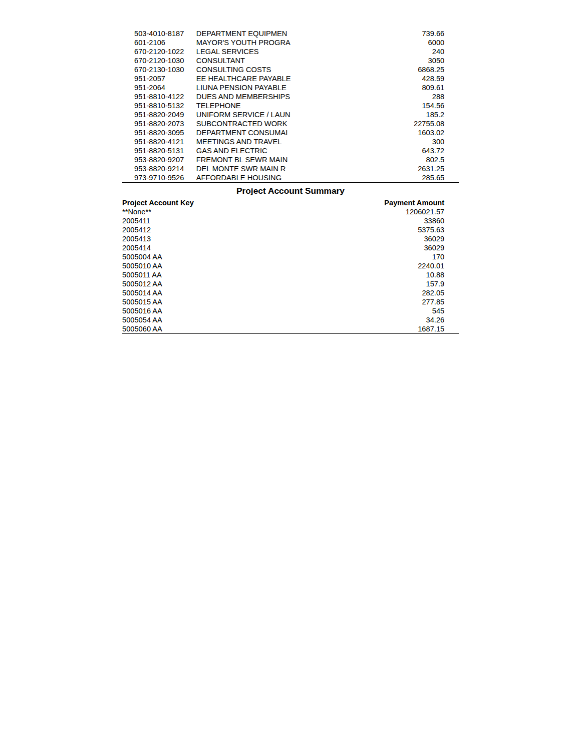| 503-4010-8187 | DEPARTMENT EQUIPMEN | 739.66 |
| 601-2106 | MAYOR'S YOUTH PROGRA | 6000 |
| 670-2120-1022 | LEGAL SERVICES | 240 |
| 670-2120-1030 | CONSULTANT | 3050 |
| 670-2130-1030 | CONSULTING COSTS | 6868.25 |
| 951-2057 | EE HEALTHCARE PAYABLE | 428.59 |
| 951-2064 | LIUNA PENSION PAYABLE | 809.61 |
| 951-8810-4122 | DUES AND MEMBERSHIPS | 288 |
| 951-8810-5132 | TELEPHONE | 154.56 |
| 951-8820-2049 | UNIFORM SERVICE / LAUN | 185.2 |
| 951-8820-2073 | SUBCONTRACTED WORK | 22755.08 |
| 951-8820-3095 | DEPARTMENT CONSUMAI | 1603.02 |
| 951-8820-4121 | MEETINGS AND TRAVEL | 300 |
| 951-8820-5131 | GAS AND ELECTRIC | 643.72 |
| 953-8820-9207 | FREMONT BL SEWR MAIN | 802.5 |
| 953-8820-9214 | DEL MONTE SWR MAIN R | 2631.25 |
| 973-9710-9526 | AFFORDABLE HOUSING | 285.65 |
Project Account Summary
| Project Account Key | | Payment Amount |
| **None** | | 1206021.57 |
| 2005411 | | 33860 |
| 2005412 | | 5375.63 |
| 2005413 | | 36029 |
| 2005414 | | 36029 |
| 5005004 AA | | 170 |
| 5005010 AA | | 2240.01 |
| 5005011 AA | | 10.88 |
| 5005012 AA | | 157.9 |
| 5005014 AA | | 282.05 |
| 5005015 AA | | 277.85 |
| 5005016 AA | | 545 |
| 5005054 AA | | 34.26 |
| 5005060 AA | | 1687.15 |